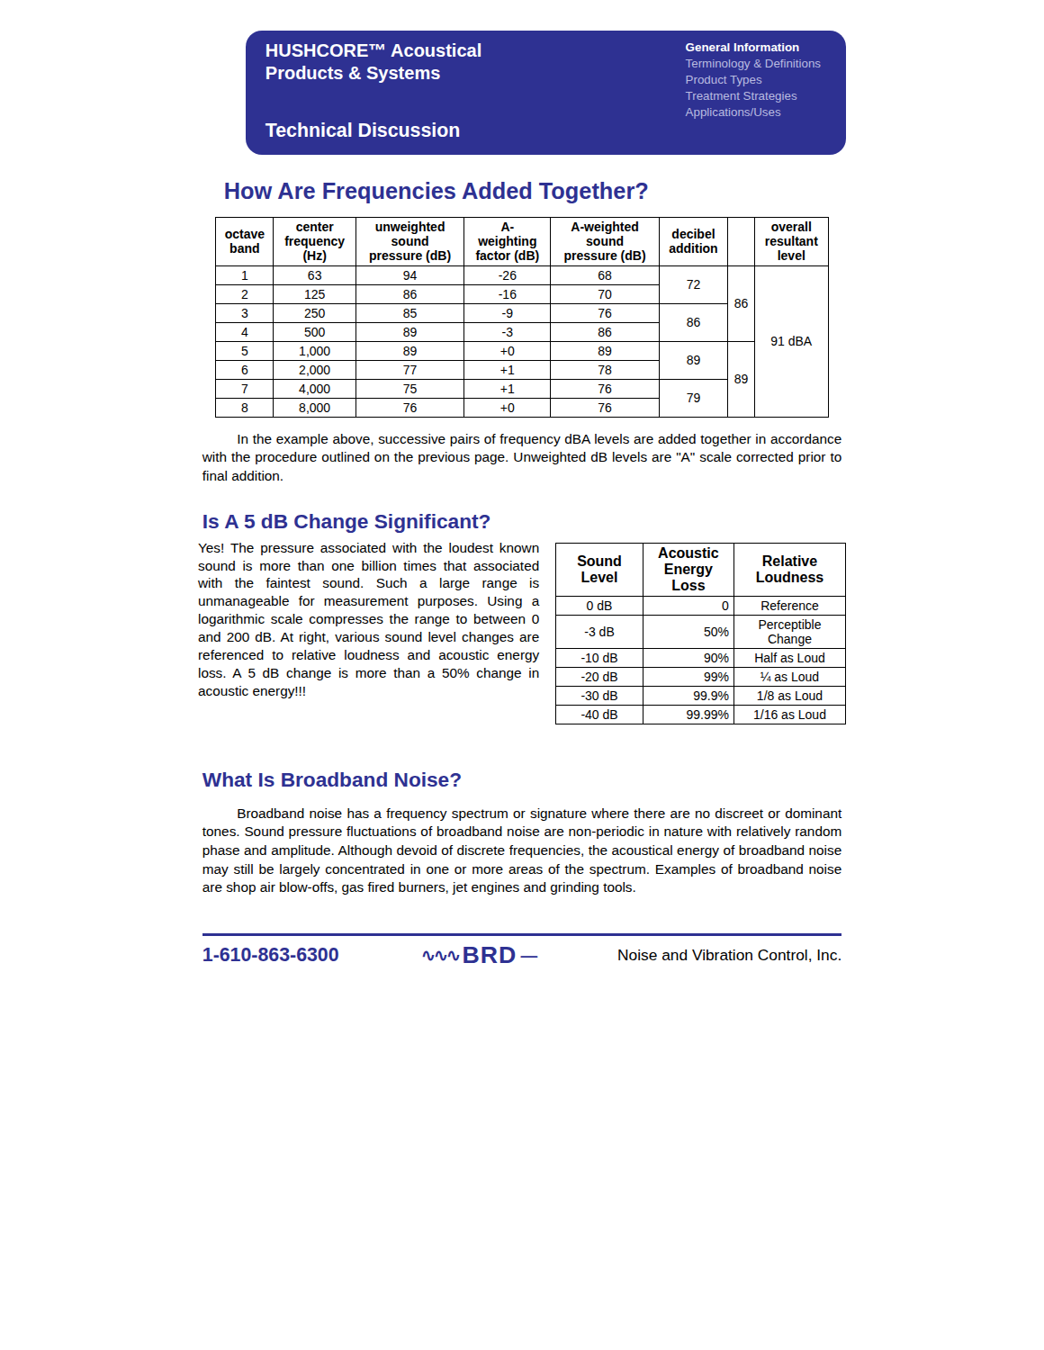HUSHCORE™ Acoustical
Products & Systems
Technical Discussion
General Information
Terminology & Definitions
Product Types
Treatment Strategies
Applications/Uses
How Are Frequencies Added Together?
| octave band | center frequency (Hz) | unweighted sound pressure (dB) | A- weighting factor (dB) | A-weighted sound pressure (dB) | decibel addition | | overall resultant level |
| --- | --- | --- | --- | --- | --- | --- | --- |
| 1 | 63 | 94 | -26 | 68 | 72 | 86 | 91 dBA |
| 2 | 125 | 86 | -16 | 70 |
| 3 | 250 | 85 | -9 | 76 | 86 |
| 4 | 500 | 89 | -3 | 86 |
| 5 | 1,000 | 89 | +0 | 89 | 89 | 89 |
| 6 | 2,000 | 77 | +1 | 78 |
| 7 | 4,000 | 75 | +1 | 76 | 79 |
| 8 | 8,000 | 76 | +0 | 76 |
In the example above, successive pairs of frequency dBA levels are added together in accordance with the procedure outlined on the previous page. Unweighted dB levels are "A" scale corrected prior to final addition.
Is A 5 dB Change Significant?
Yes! The pressure associated with the loudest known sound is more than one billion times that associated with the faintest sound. Such a large range is unmanageable for measurement purposes. Using a logarithmic scale compresses the range to between 0 and 200 dB. At right, various sound level changes are referenced to relative loudness and acoustic energy loss. A 5 dB change is more than a 50% change in acoustic energy!!!
| Sound Level | Acoustic Energy Loss | Relative Loudness |
| --- | --- | --- |
| 0 dB | 0 | Reference |
| -3 dB | 50% | Perceptible Change |
| -10 dB | 90% | Half as Loud |
| -20 dB | 99% | ¼ as Loud |
| -30 dB | 99.9% | 1/8 as Loud |
| -40 dB | 99.99% | 1/16 as Loud |
What Is Broadband Noise?
Broadband noise has a frequency spectrum or signature where there are no discreet or dominant tones. Sound pressure fluctuations of broadband noise are non-periodic in nature with relatively random phase and amplitude. Although devoid of discrete frequencies, the acoustical energy of broadband noise may still be largely concentrated in one or more areas of the spectrum. Examples of broadband noise are shop air blow-offs, gas fired burners, jet engines and grinding tools.
1-610-863-6300
∿∿∿BRD—
Noise and Vibration Control, Inc.